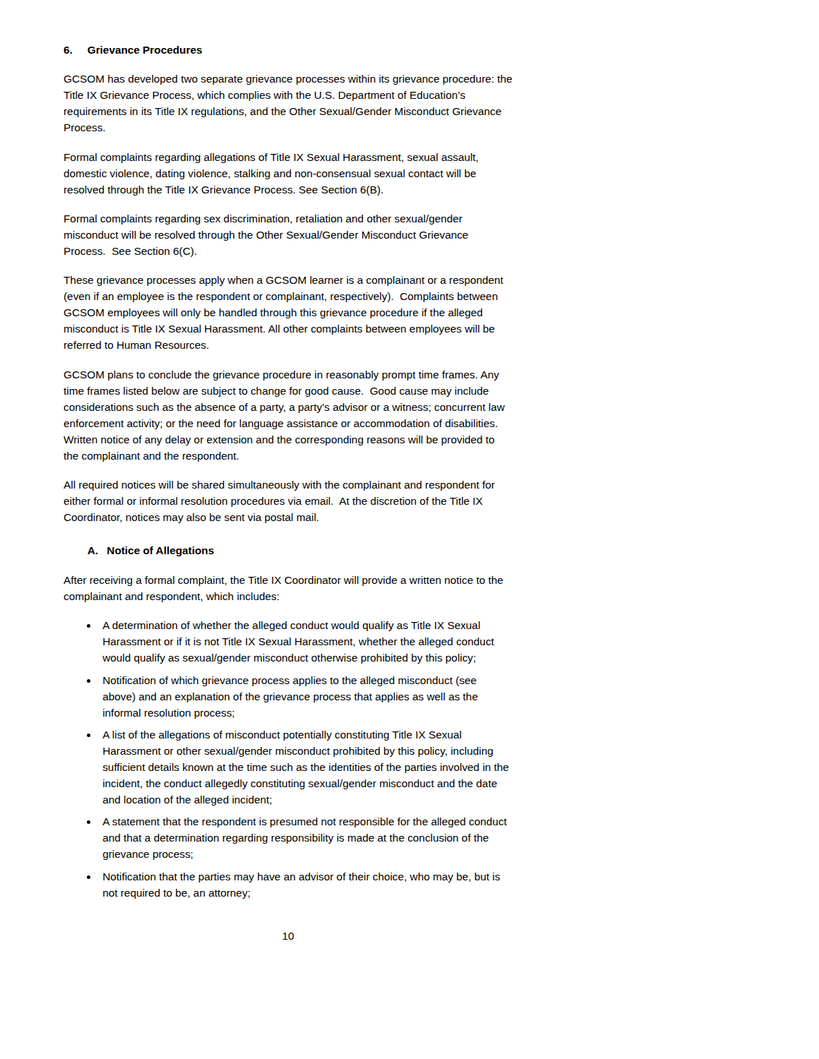6. Grievance Procedures
GCSOM has developed two separate grievance processes within its grievance procedure: the Title IX Grievance Process, which complies with the U.S. Department of Education’s requirements in its Title IX regulations, and the Other Sexual/Gender Misconduct Grievance Process.
Formal complaints regarding allegations of Title IX Sexual Harassment, sexual assault, domestic violence, dating violence, stalking and non-consensual sexual contact will be resolved through the Title IX Grievance Process. See Section 6(B).
Formal complaints regarding sex discrimination, retaliation and other sexual/gender misconduct will be resolved through the Other Sexual/Gender Misconduct Grievance Process. See Section 6(C).
These grievance processes apply when a GCSOM learner is a complainant or a respondent (even if an employee is the respondent or complainant, respectively). Complaints between GCSOM employees will only be handled through this grievance procedure if the alleged misconduct is Title IX Sexual Harassment. All other complaints between employees will be referred to Human Resources.
GCSOM plans to conclude the grievance procedure in reasonably prompt time frames. Any time frames listed below are subject to change for good cause. Good cause may include considerations such as the absence of a party, a party’s advisor or a witness; concurrent law enforcement activity; or the need for language assistance or accommodation of disabilities. Written notice of any delay or extension and the corresponding reasons will be provided to the complainant and the respondent.
All required notices will be shared simultaneously with the complainant and respondent for either formal or informal resolution procedures via email. At the discretion of the Title IX Coordinator, notices may also be sent via postal mail.
A. Notice of Allegations
After receiving a formal complaint, the Title IX Coordinator will provide a written notice to the complainant and respondent, which includes:
A determination of whether the alleged conduct would qualify as Title IX Sexual Harassment or if it is not Title IX Sexual Harassment, whether the alleged conduct would qualify as sexual/gender misconduct otherwise prohibited by this policy;
Notification of which grievance process applies to the alleged misconduct (see above) and an explanation of the grievance process that applies as well as the informal resolution process;
A list of the allegations of misconduct potentially constituting Title IX Sexual Harassment or other sexual/gender misconduct prohibited by this policy, including sufficient details known at the time such as the identities of the parties involved in the incident, the conduct allegedly constituting sexual/gender misconduct and the date and location of the alleged incident;
A statement that the respondent is presumed not responsible for the alleged conduct and that a determination regarding responsibility is made at the conclusion of the grievance process;
Notification that the parties may have an advisor of their choice, who may be, but is not required to be, an attorney;
10